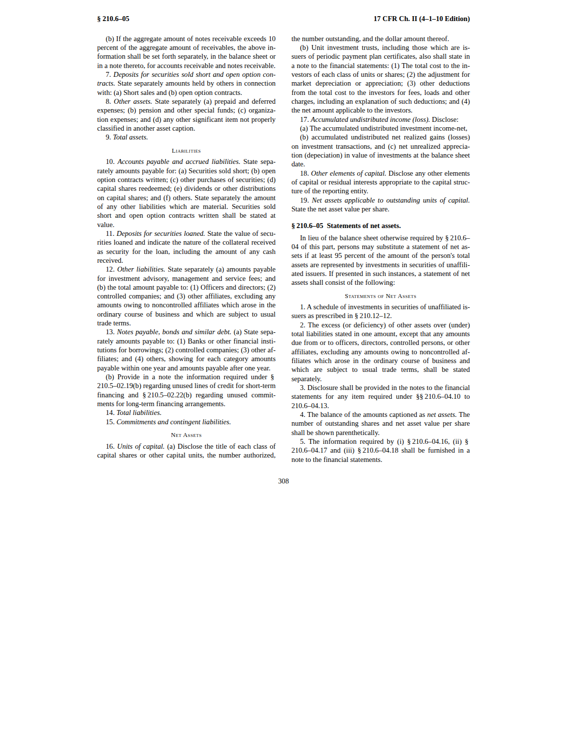§ 210.6–05 17 CFR Ch. II (4–1–10 Edition)
(b) If the aggregate amount of notes receivable exceeds 10 percent of the aggregate amount of receivables, the above information shall be set forth separately, in the balance sheet or in a note thereto, for accounts receivable and notes receivable.
7. Deposits for securities sold short and open option contracts. State separately amounts held by others in connection with: (a) Short sales and (b) open option contracts.
8. Other assets. State separately (a) prepaid and deferred expenses; (b) pension and other special funds; (c) organization expenses; and (d) any other significant item not properly classified in another asset caption.
9. Total assets.
Liabilities
10. Accounts payable and accrued liabilities. State separately amounts payable for: (a) Securities sold short; (b) open option contracts written; (c) other purchases of securities; (d) capital shares reedeemed; (e) dividends or other distributions on capital shares; and (f) others. State separately the amount of any other liabilities which are material. Securities sold short and open option contracts written shall be stated at value.
11. Deposits for securities loaned. State the value of securities loaned and indicate the nature of the collateral received as security for the loan, including the amount of any cash received.
12. Other liabilities. State separately (a) amounts payable for investment advisory, management and service fees; and (b) the total amount payable to: (1) Officers and directors; (2) controlled companies; and (3) other affiliates, excluding any amounts owing to noncontrolled affiliates which arose in the ordinary course of business and which are subject to usual trade terms.
13. Notes payable, bonds and similar debt. (a) State separately amounts payable to: (1) Banks or other financial institutions for borrowings; (2) controlled companies; (3) other affiliates; and (4) others, showing for each category amounts payable within one year and amounts payable after one year.
(b) Provide in a note the information required under § 210.5–02.19(b) regarding unused lines of credit for short-term financing and § 210.5–02.22(b) regarding unused commitments for long-term financing arrangements.
14. Total liabilities.
15. Commitments and contingent liabilities.
Net Assets
16. Units of capital. (a) Disclose the title of each class of capital shares or other capital units, the number authorized, the number outstanding, and the dollar amount thereof.
(b) Unit investment trusts, including those which are issuers of periodic payment plan certificates, also shall state in a note to the financial statements: (1) The total cost to the investors of each class of units or shares; (2) the adjustment for market depreciation or appreciation; (3) other deductions from the total cost to the investors for fees, loads and other charges, including an explanation of such deductions; and (4) the net amount applicable to the investors.
17. Accumulated undistributed income (loss). Disclose:
(a) The accumulated undistributed investment income-net,
(b) accumulated undistributed net realized gains (losses) on investment transactions, and (c) net unrealized appreciation (depeciation) in value of investments at the balance sheet date.
18. Other elements of capital. Disclose any other elements of capital or residual interests appropriate to the capital structure of the reporting entity.
19. Net assets applicable to outstanding units of capital. State the net asset value per share.
§ 210.6–05 Statements of net assets.
In lieu of the balance sheet otherwise required by § 210.6–04 of this part, persons may substitute a statement of net assets if at least 95 percent of the amount of the person's total assets are represented by investments in securities of unaffiliated issuers. If presented in such instances, a statement of net assets shall consist of the following:
Statements of Net Assets
1. A schedule of investments in securities of unaffiliated issuers as prescribed in § 210.12–12.
2. The excess (or deficiency) of other assets over (under) total liabilities stated in one amount, except that any amounts due from or to officers, directors, controlled persons, or other affiliates, excluding any amounts owing to noncontrolled affiliates which arose in the ordinary course of business and which are subject to usual trade terms, shall be stated separately.
3. Disclosure shall be provided in the notes to the financial statements for any item required under §§ 210.6–04.10 to 210.6–04.13.
4. The balance of the amounts captioned as net assets. The number of outstanding shares and net asset value per share shall be shown parenthetically.
5. The information required by (i) § 210.6–04.16, (ii) § 210.6–04.17 and (iii) § 210.6–04.18 shall be furnished in a note to the financial statements.
308